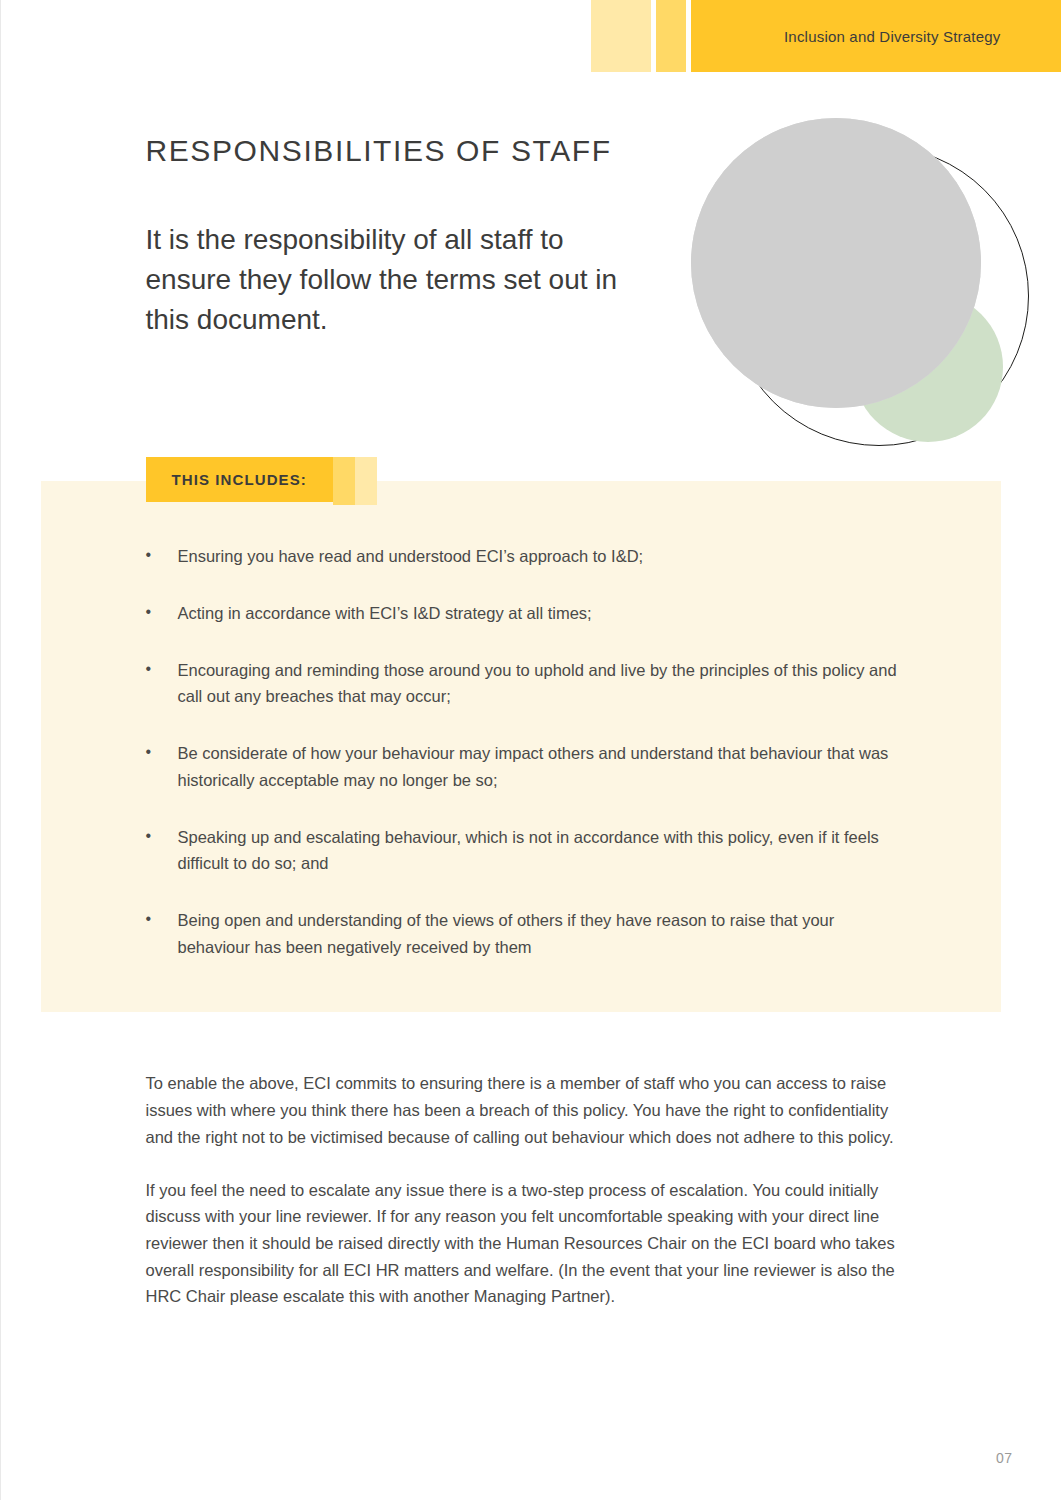Inclusion and Diversity Strategy
RESPONSIBILITIES OF STAFF
It is the responsibility of all staff to ensure they follow the terms set out in this document.
THIS INCLUDES:
Ensuring you have read and understood ECI’s approach to I&D;
Acting in accordance with ECI’s I&D strategy at all times;
Encouraging and reminding those around you to uphold and live by the principles of this policy and call out any breaches that may occur;
Be considerate of how your behaviour may impact others and understand that behaviour that was historically acceptable may no longer be so;
Speaking up and escalating behaviour, which is not in accordance with this policy, even if it feels difficult to do so; and
Being open and understanding of the views of others if they have reason to raise that your behaviour has been negatively received by them
To enable the above, ECI commits to ensuring there is a member of staff who you can access to raise issues with where you think there has been a breach of this policy. You have the right to confidentiality and the right not to be victimised because of calling out behaviour which does not adhere to this policy.
If you feel the need to escalate any issue there is a two-step process of escalation. You could initially discuss with your line reviewer. If for any reason you felt uncomfortable speaking with your direct line reviewer then it should be raised directly with the Human Resources Chair on the ECI board who takes overall responsibility for all ECI HR matters and welfare. (In the event that your line reviewer is also the HRC Chair please escalate this with another Managing Partner).
07